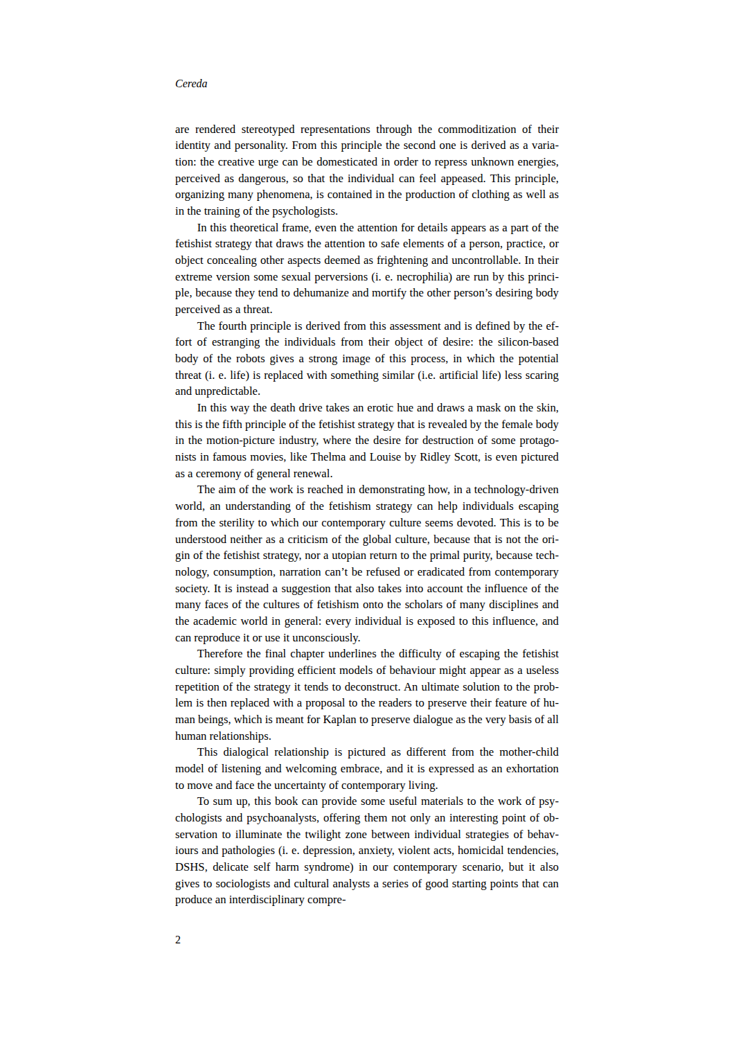Cereda
are rendered stereotyped representations through the commoditization of their identity and personality. From this principle the second one is derived as a variation: the creative urge can be domesticated in order to repress unknown energies, perceived as dangerous, so that the individual can feel appeased. This principle, organizing many phenomena, is contained in the production of clothing as well as in the training of the psychologists.
In this theoretical frame, even the attention for details appears as a part of the fetishist strategy that draws the attention to safe elements of a person, practice, or object concealing other aspects deemed as frightening and uncontrollable. In their extreme version some sexual perversions (i. e. necrophilia) are run by this principle, because they tend to dehumanize and mortify the other person’s desiring body perceived as a threat.
The fourth principle is derived from this assessment and is defined by the effort of estranging the individuals from their object of desire: the silicon-based body of the robots gives a strong image of this process, in which the potential threat (i. e. life) is replaced with something similar (i.e. artificial life) less scaring and unpredictable.
In this way the death drive takes an erotic hue and draws a mask on the skin, this is the fifth principle of the fetishist strategy that is revealed by the female body in the motion-picture industry, where the desire for destruction of some protagonists in famous movies, like Thelma and Louise by Ridley Scott, is even pictured as a ceremony of general renewal.
The aim of the work is reached in demonstrating how, in a technology-driven world, an understanding of the fetishism strategy can help individuals escaping from the sterility to which our contemporary culture seems devoted. This is to be understood neither as a criticism of the global culture, because that is not the origin of the fetishist strategy, nor a utopian return to the primal purity, because technology, consumption, narration can’t be refused or eradicated from contemporary society. It is instead a suggestion that also takes into account the influence of the many faces of the cultures of fetishism onto the scholars of many disciplines and the academic world in general: every individual is exposed to this influence, and can reproduce it or use it unconsciously.
Therefore the final chapter underlines the difficulty of escaping the fetishist culture: simply providing efficient models of behaviour might appear as a useless repetition of the strategy it tends to deconstruct. An ultimate solution to the problem is then replaced with a proposal to the readers to preserve their feature of human beings, which is meant for Kaplan to preserve dialogue as the very basis of all human relationships.
This dialogical relationship is pictured as different from the mother-child model of listening and welcoming embrace, and it is expressed as an exhortation to move and face the uncertainty of contemporary living.
To sum up, this book can provide some useful materials to the work of psychologists and psychoanalysts, offering them not only an interesting point of observation to illuminate the twilight zone between individual strategies of behaviours and pathologies (i. e. depression, anxiety, violent acts, homicidal tendencies, DSHS, delicate self harm syndrome) in our contemporary scenario, but it also gives to sociologists and cultural analysts a series of good starting points that can produce an interdisciplinary compre-
2